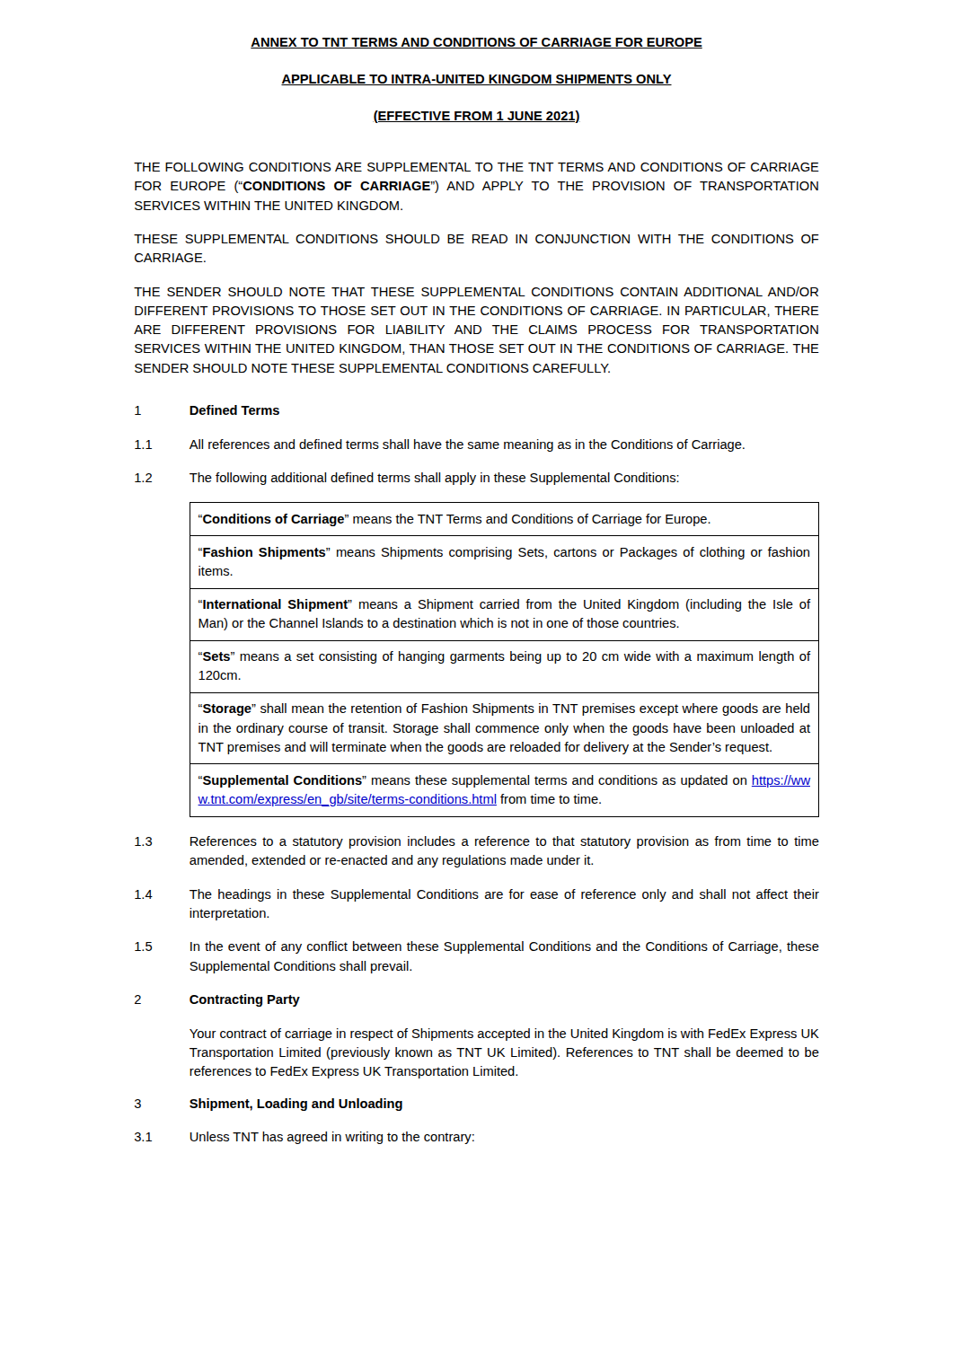Annex to TNT Terms and Conditions of Carriage for Europe
Applicable to Intra-United Kingdom Shipments Only
(Effective from 1 June 2021)
The following conditions are supplemental to the TNT Terms and Conditions of Carriage for Europe (“Conditions of Carriage”) and apply to the provision of transportation services within the United Kingdom.
These supplemental conditions should be read in conjunction with the Conditions of Carriage.
The Sender should note that these supplemental conditions contain additional and/or different provisions to those set out in the Conditions of Carriage. In particular, there are different provisions for liability and the claims process for transportation services within the United Kingdom, than those set out in the Conditions of Carriage. The Sender should note these supplemental conditions carefully.
1 Defined Terms
1.1 All references and defined terms shall have the same meaning as in the Conditions of Carriage.
1.2 The following additional defined terms shall apply in these Supplemental Conditions:
| “ Conditions of Carriage ” means the TNT Terms and Conditions of Carriage for Europe. |
| “ Fashion Shipments ” means Shipments comprising Sets, cartons or Packages of clothing or fashion items. |
| “ International Shipment ” means a Shipment carried from the United Kingdom (including the Isle of Man) or the Channel Islands to a destination which is not in one of those countries. |
| “ Sets ” means a set consisting of hanging garments being up to 20 cm wide with a maximum length of 120cm. |
| “ Storage ” shall mean the retention of Fashion Shipments in TNT premises except where goods are held in the ordinary course of transit. Storage shall commence only when the goods have been unloaded at TNT premises and will terminate when the goods are reloaded for delivery at the Sender’s request. |
| “ Supplemental Conditions ” means these supplemental terms and conditions as updated on https://www.tnt.com/express/en_gb/site/terms-conditions.html from time to time. |
1.3 References to a statutory provision includes a reference to that statutory provision as from time to time amended, extended or re-enacted and any regulations made under it.
1.4 The headings in these Supplemental Conditions are for ease of reference only and shall not affect their interpretation.
1.5 In the event of any conflict between these Supplemental Conditions and the Conditions of Carriage, these Supplemental Conditions shall prevail.
2 Contracting Party
Your contract of carriage in respect of Shipments accepted in the United Kingdom is with FedEx Express UK Transportation Limited (previously known as TNT UK Limited). References to TNT shall be deemed to be references to FedEx Express UK Transportation Limited.
3 Shipment, Loading and Unloading
3.1 Unless TNT has agreed in writing to the contrary: